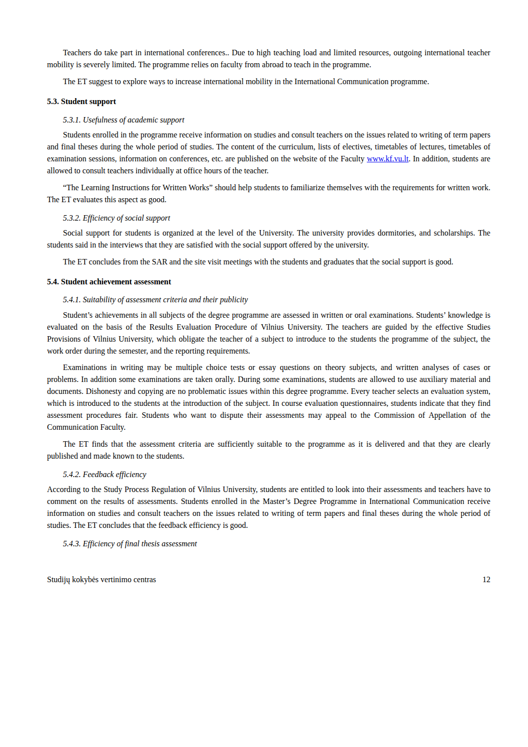Teachers do take part in international conferences.. Due to high teaching load and limited resources, outgoing international teacher mobility is severely limited. The programme relies on faculty from abroad to teach in the programme.
The ET suggest to explore ways to increase international mobility in the International Communication programme.
5.3. Student support
5.3.1. Usefulness of academic support
Students enrolled in the programme receive information on studies and consult teachers on the issues related to writing of term papers and final theses during the whole period of studies. The content of the curriculum, lists of electives, timetables of lectures, timetables of examination sessions, information on conferences, etc. are published on the website of the Faculty www.kf.vu.lt. In addition, students are allowed to consult teachers individually at office hours of the teacher.
“The Learning Instructions for Written Works” should help students to familiarize themselves with the requirements for written work. The ET evaluates this aspect as good.
5.3.2. Efficiency of social support
Social support for students is organized at the level of the University. The university provides dormitories, and scholarships. The students said in the interviews that they are satisfied with the social support offered by the university.
The ET concludes from the SAR and the site visit meetings with the students and graduates that the social support is good.
5.4. Student achievement assessment
5.4.1. Suitability of assessment criteria and their publicity
Student’s achievements in all subjects of the degree programme are assessed in written or oral examinations. Students’ knowledge is evaluated on the basis of the Results Evaluation Procedure of Vilnius University. The teachers are guided by the effective Studies Provisions of Vilnius University, which obligate the teacher of a subject to introduce to the students the programme of the subject, the work order during the semester, and the reporting requirements.
Examinations in writing may be multiple choice tests or essay questions on theory subjects, and written analyses of cases or problems. In addition some examinations are taken orally. During some examinations, students are allowed to use auxiliary material and documents. Dishonesty and copying are no problematic issues within this degree programme. Every teacher selects an evaluation system, which is introduced to the students at the introduction of the subject. In course evaluation questionnaires, students indicate that they find assessment procedures fair. Students who want to dispute their assessments may appeal to the Commission of Appellation of the Communication Faculty.
The ET finds that the assessment criteria are sufficiently suitable to the programme as it is delivered and that they are clearly published and made known to the students.
5.4.2. Feedback efficiency
According to the Study Process Regulation of Vilnius University, students are entitled to look into their assessments and teachers have to comment on the results of assessments. Students enrolled in the Master’s Degree Programme in International Communication receive information on studies and consult teachers on the issues related to writing of term papers and final theses during the whole period of studies. The ET concludes that the feedback efficiency is good.
5.4.3. Efficiency of final thesis assessment
Studijų kokybės vertinimo centras 12